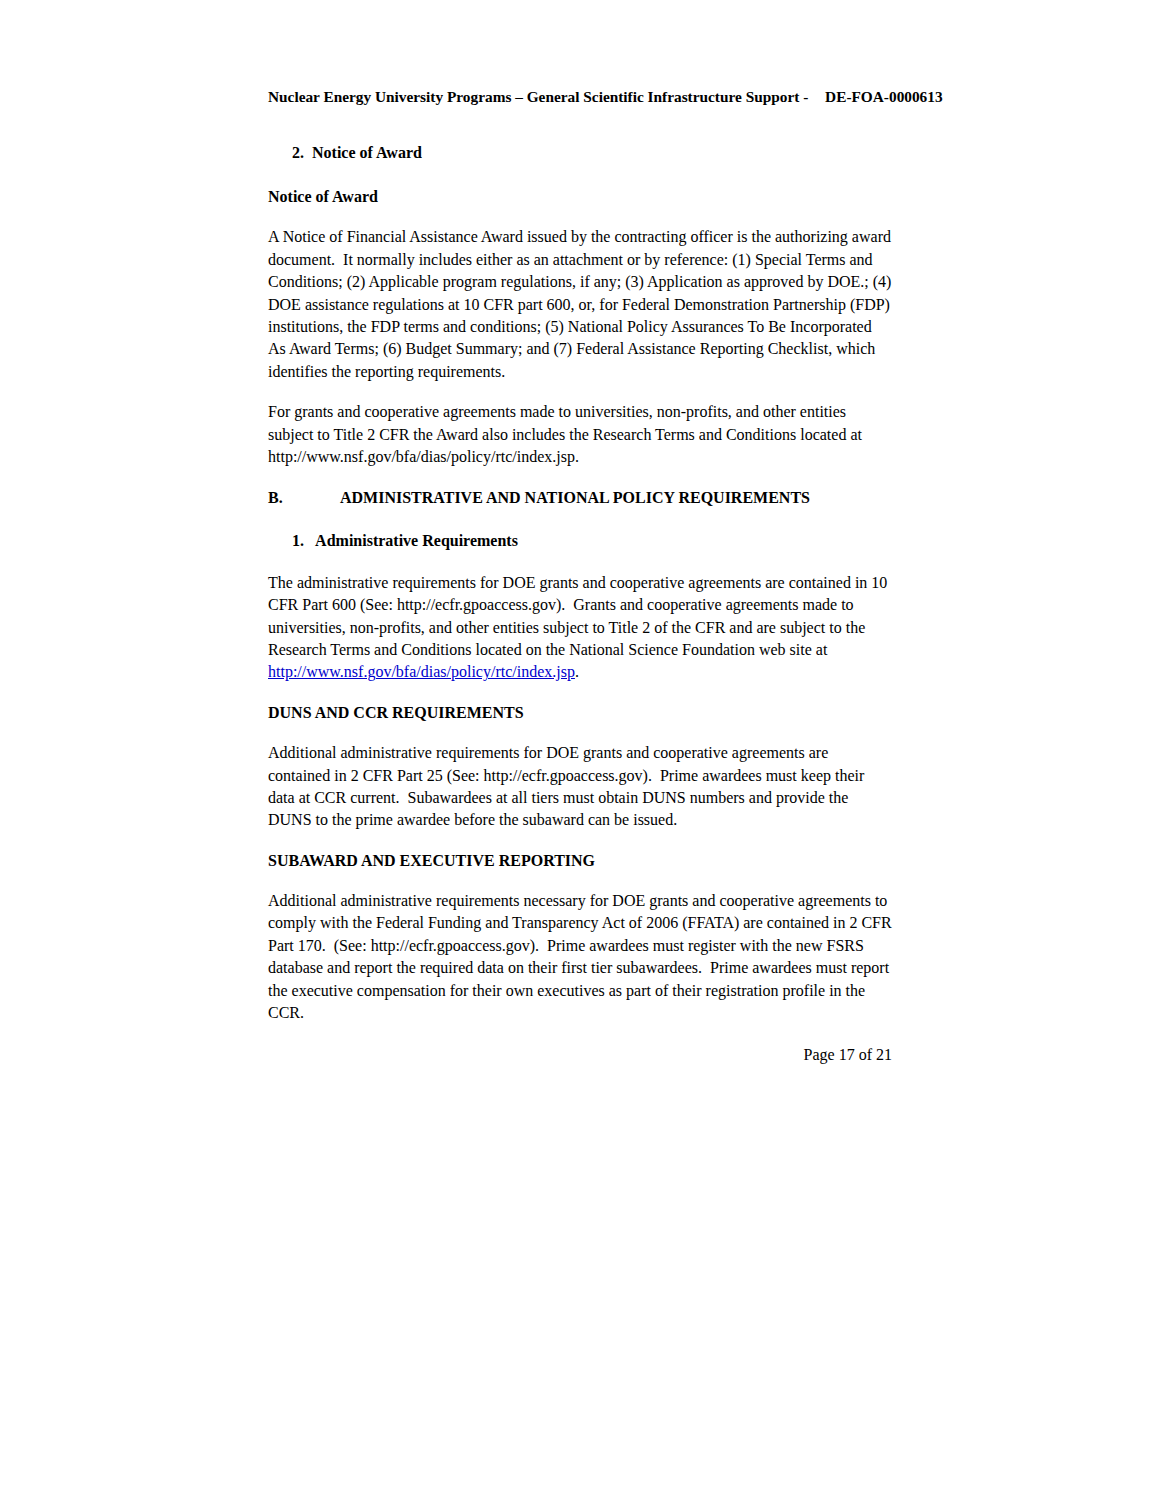Nuclear Energy University Programs – General Scientific Infrastructure Support - DE-FOA-0000613
2. Notice of Award
Notice of Award
A Notice of Financial Assistance Award issued by the contracting officer is the authorizing award document. It normally includes either as an attachment or by reference: (1) Special Terms and Conditions; (2) Applicable program regulations, if any; (3) Application as approved by DOE.; (4) DOE assistance regulations at 10 CFR part 600, or, for Federal Demonstration Partnership (FDP) institutions, the FDP terms and conditions; (5) National Policy Assurances To Be Incorporated As Award Terms; (6) Budget Summary; and (7) Federal Assistance Reporting Checklist, which identifies the reporting requirements.
For grants and cooperative agreements made to universities, non-profits, and other entities subject to Title 2 CFR the Award also includes the Research Terms and Conditions located at http://www.nsf.gov/bfa/dias/policy/rtc/index.jsp.
B. ADMINISTRATIVE AND NATIONAL POLICY REQUIREMENTS
1. Administrative Requirements
The administrative requirements for DOE grants and cooperative agreements are contained in 10 CFR Part 600 (See: http://ecfr.gpoaccess.gov). Grants and cooperative agreements made to universities, non-profits, and other entities subject to Title 2 of the CFR and are subject to the Research Terms and Conditions located on the National Science Foundation web site at http://www.nsf.gov/bfa/dias/policy/rtc/index.jsp.
DUNS AND CCR REQUIREMENTS
Additional administrative requirements for DOE grants and cooperative agreements are contained in 2 CFR Part 25 (See: http://ecfr.gpoaccess.gov). Prime awardees must keep their data at CCR current. Subawardees at all tiers must obtain DUNS numbers and provide the DUNS to the prime awardee before the subaward can be issued.
SUBAWARD AND EXECUTIVE REPORTING
Additional administrative requirements necessary for DOE grants and cooperative agreements to comply with the Federal Funding and Transparency Act of 2006 (FFATA) are contained in 2 CFR Part 170. (See: http://ecfr.gpoaccess.gov). Prime awardees must register with the new FSRS database and report the required data on their first tier subawardees. Prime awardees must report the executive compensation for their own executives as part of their registration profile in the CCR.
Page 17 of 21